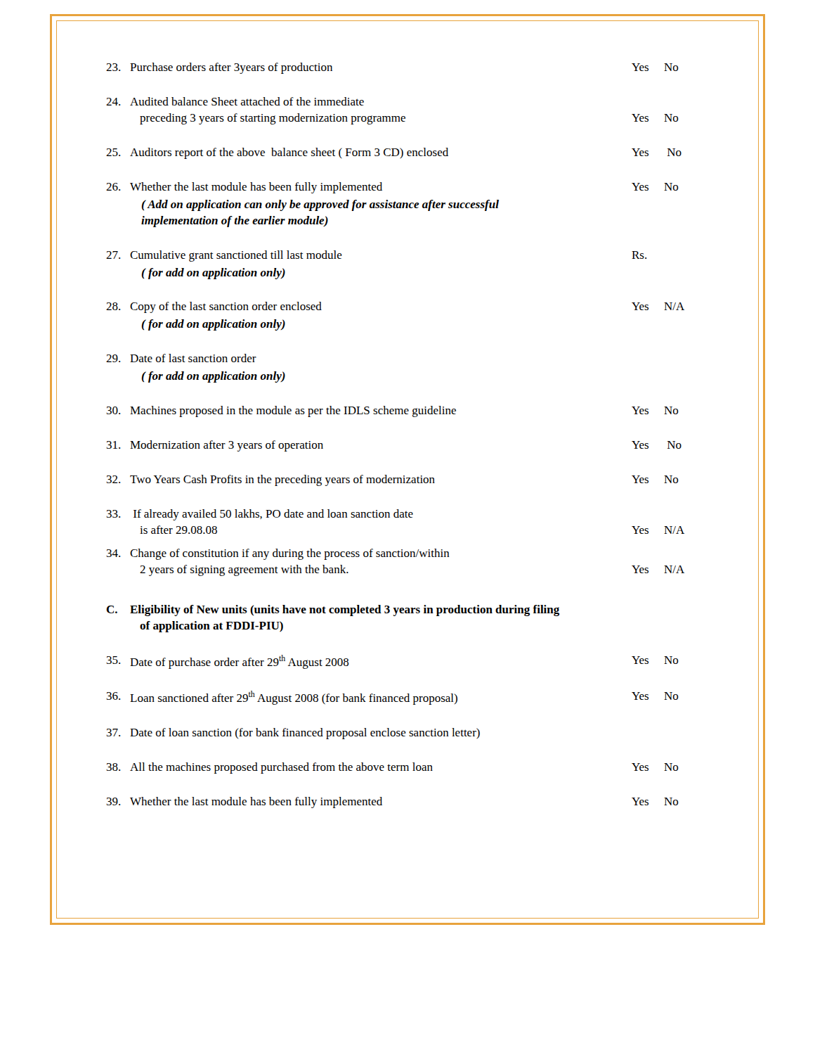23.
Purchase orders after 3years of production
Yes No
24.
Audited balance Sheet attached of the immediate
preceding 3 years of starting modernization programme
Yes No
25.
Auditors report of the above balance sheet ( Form 3 CD) enclosed
Yes No
26.
Whether the last module has been fully implemented
Yes No
( Add on application can only be approved for assistance after successful
implementation of the earlier module)
27.
Cumulative grant sanctioned till last module
Rs.
( for add on application only)
28.
Copy of the last sanction order enclosed
Yes N/A
( for add on application only)
29.
Date of last sanction order
( for add on application only)
30.
Machines proposed in the module as per the IDLS scheme guideline
Yes No
31.
Modernization after 3 years of operation
Yes No
32.
Two Years Cash Profits in the preceding years of modernization
Yes No
33.
If already availed 50 lakhs, PO date and loan sanction date
is after 29.08.08
Yes N/A
34.
Change of constitution if any during the process of sanction/within
2 years of signing agreement with the bank.
Yes N/A
C.
Eligibility of New units (units have not completed 3 years in production during filing
of application at FDDI-PIU)
35.
Date of purchase order after 29th August 2008
Yes No
36.
Loan sanctioned after 29th August 2008 (for bank financed proposal)
Yes No
37.
Date of loan sanction (for bank financed proposal enclose sanction letter)
38.
All the machines proposed purchased from the above term loan
Yes No
39.
Whether the last module has been fully implemented
Yes No